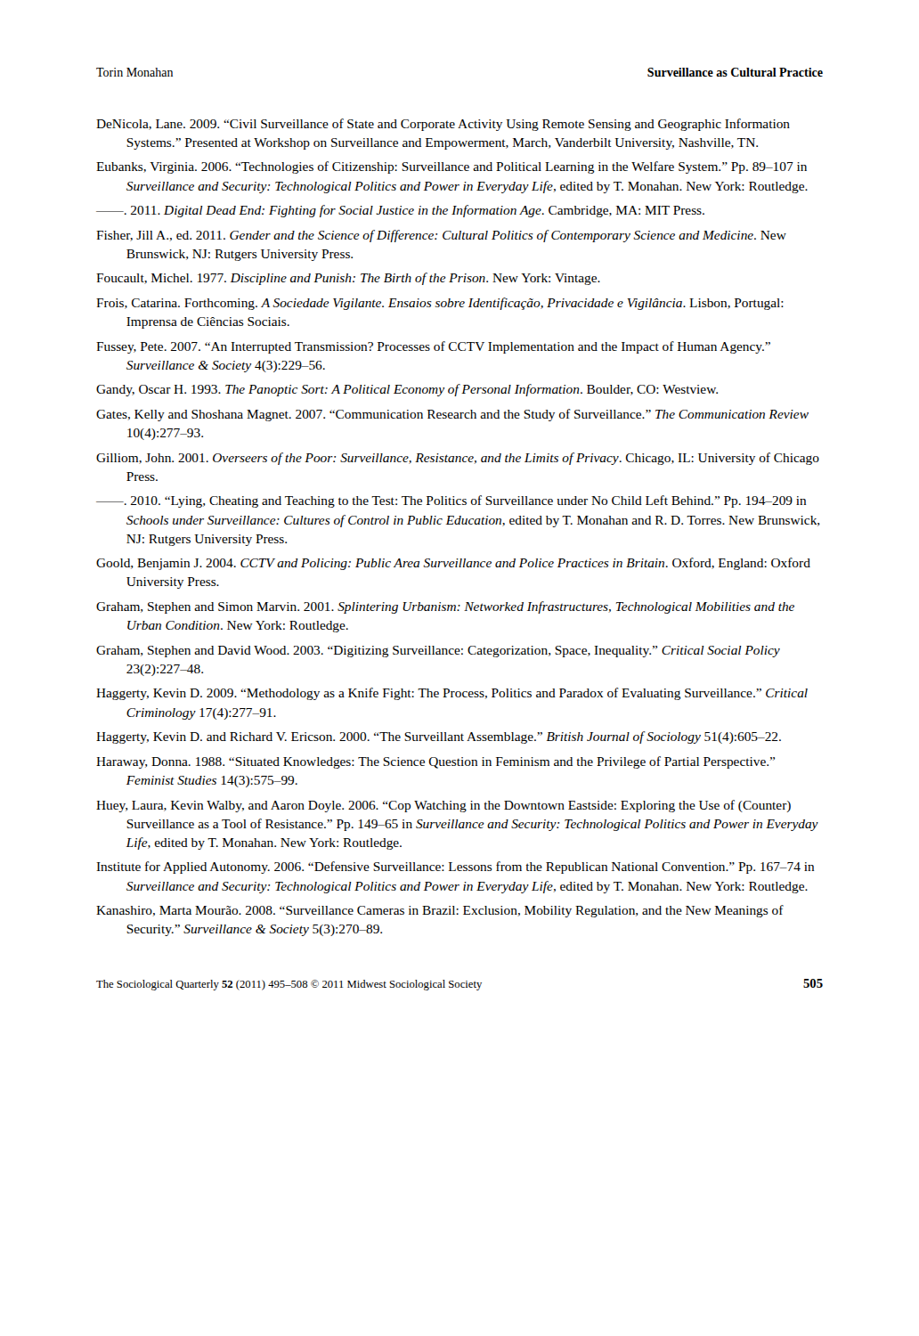Torin Monahan Surveillance as Cultural Practice
DeNicola, Lane. 2009. “Civil Surveillance of State and Corporate Activity Using Remote Sensing and Geographic Information Systems.” Presented at Workshop on Surveillance and Empowerment, March, Vanderbilt University, Nashville, TN.
Eubanks, Virginia. 2006. “Technologies of Citizenship: Surveillance and Political Learning in the Welfare System.” Pp. 89–107 in Surveillance and Security: Technological Politics and Power in Everyday Life, edited by T. Monahan. New York: Routledge.
——. 2011. Digital Dead End: Fighting for Social Justice in the Information Age. Cambridge, MA: MIT Press.
Fisher, Jill A., ed. 2011. Gender and the Science of Difference: Cultural Politics of Contemporary Science and Medicine. New Brunswick, NJ: Rutgers University Press.
Foucault, Michel. 1977. Discipline and Punish: The Birth of the Prison. New York: Vintage.
Frois, Catarina. Forthcoming. A Sociedade Vigilante. Ensaios sobre Identificação, Privacidade e Vigilância. Lisbon, Portugal: Imprensa de Ciências Sociais.
Fussey, Pete. 2007. “An Interrupted Transmission? Processes of CCTV Implementation and the Impact of Human Agency.” Surveillance & Society 4(3):229–56.
Gandy, Oscar H. 1993. The Panoptic Sort: A Political Economy of Personal Information. Boulder, CO: Westview.
Gates, Kelly and Shoshana Magnet. 2007. “Communication Research and the Study of Surveillance.” The Communication Review 10(4):277–93.
Gilliom, John. 2001. Overseers of the Poor: Surveillance, Resistance, and the Limits of Privacy. Chicago, IL: University of Chicago Press.
——. 2010. “Lying, Cheating and Teaching to the Test: The Politics of Surveillance under No Child Left Behind.” Pp. 194–209 in Schools under Surveillance: Cultures of Control in Public Education, edited by T. Monahan and R. D. Torres. New Brunswick, NJ: Rutgers University Press.
Goold, Benjamin J. 2004. CCTV and Policing: Public Area Surveillance and Police Practices in Britain. Oxford, England: Oxford University Press.
Graham, Stephen and Simon Marvin. 2001. Splintering Urbanism: Networked Infrastructures, Technological Mobilities and the Urban Condition. New York: Routledge.
Graham, Stephen and David Wood. 2003. “Digitizing Surveillance: Categorization, Space, Inequality.” Critical Social Policy 23(2):227–48.
Haggerty, Kevin D. 2009. “Methodology as a Knife Fight: The Process, Politics and Paradox of Evaluating Surveillance.” Critical Criminology 17(4):277–91.
Haggerty, Kevin D. and Richard V. Ericson. 2000. “The Surveillant Assemblage.” British Journal of Sociology 51(4):605–22.
Haraway, Donna. 1988. “Situated Knowledges: The Science Question in Feminism and the Privilege of Partial Perspective.” Feminist Studies 14(3):575–99.
Huey, Laura, Kevin Walby, and Aaron Doyle. 2006. “Cop Watching in the Downtown Eastside: Exploring the Use of (Counter) Surveillance as a Tool of Resistance.” Pp. 149–65 in Surveillance and Security: Technological Politics and Power in Everyday Life, edited by T. Monahan. New York: Routledge.
Institute for Applied Autonomy. 2006. “Defensive Surveillance: Lessons from the Republican National Convention.” Pp. 167–74 in Surveillance and Security: Technological Politics and Power in Everyday Life, edited by T. Monahan. New York: Routledge.
Kanashiro, Marta Mourão. 2008. “Surveillance Cameras in Brazil: Exclusion, Mobility Regulation, and the New Meanings of Security.” Surveillance & Society 5(3):270–89.
The Sociological Quarterly 52 (2011) 495–508 © 2011 Midwest Sociological Society 505